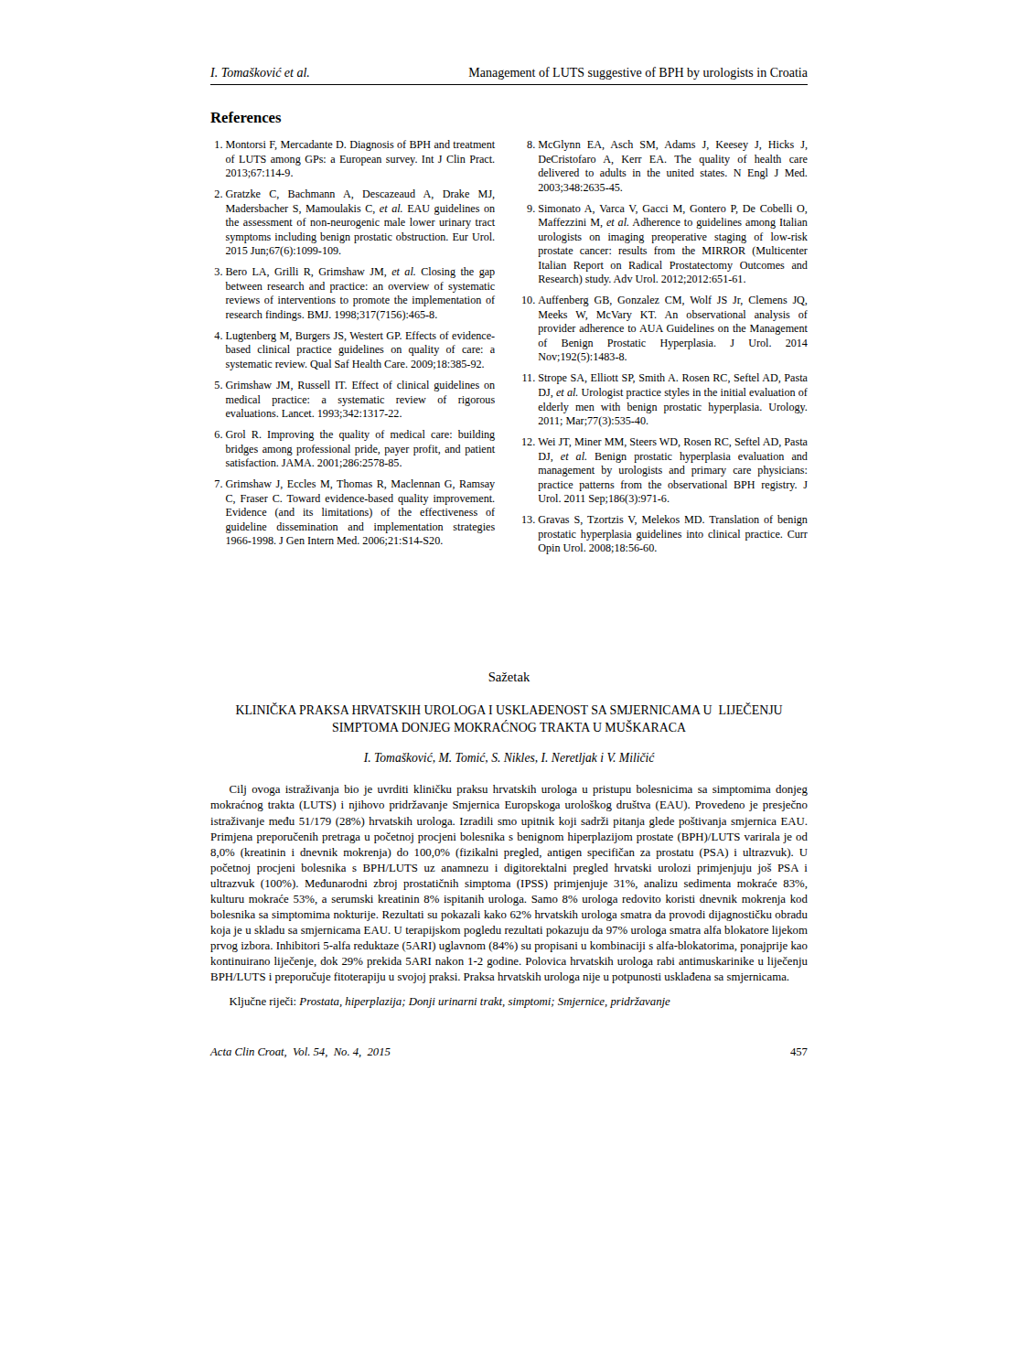I. Tomašković et al.
Management of LUTS suggestive of BPH by urologists in Croatia
References
Montorsi F, Mercadante D. Diagnosis of BPH and treatment of LUTS among GPs: a European survey. Int J Clin Pract. 2013;67:114-9.
Gratzke C, Bachmann A, Descazeaud A, Drake MJ, Madersbacher S, Mamoulakis C, et al. EAU guidelines on the assessment of non-neurogenic male lower urinary tract symptoms including benign prostatic obstruction. Eur Urol. 2015 Jun;67(6):1099-109.
Bero LA, Grilli R, Grimshaw JM, et al. Closing the gap between research and practice: an overview of systematic reviews of interventions to promote the implementation of research findings. BMJ. 1998;317(7156):465-8.
Lugtenberg M, Burgers JS, Westert GP. Effects of evidence-based clinical practice guidelines on quality of care: a systematic review. Qual Saf Health Care. 2009;18:385-92.
Grimshaw JM, Russell IT. Effect of clinical guidelines on medical practice: a systematic review of rigorous evaluations. Lancet. 1993;342:1317-22.
Grol R. Improving the quality of medical care: building bridges among professional pride, payer profit, and patient satisfaction. JAMA. 2001;286:2578-85.
Grimshaw J, Eccles M, Thomas R, Maclennan G, Ramsay C, Fraser C. Toward evidence-based quality improvement. Evidence (and its limitations) of the effectiveness of guideline dissemination and implementation strategies 1966-1998. J Gen Intern Med. 2006;21:S14-S20.
McGlynn EA, Asch SM, Adams J, Keesey J, Hicks J, DeCristofaro A, Kerr EA. The quality of health care delivered to adults in the united states. N Engl J Med. 2003;348:2635-45.
Simonato A, Varca V, Gacci M, Gontero P, De Cobelli O, Maffezzini M, et al. Adherence to guidelines among Italian urologists on imaging preoperative staging of low-risk prostate cancer: results from the MIRROR (Multicenter Italian Report on Radical Prostatectomy Outcomes and Research) study. Adv Urol. 2012;2012:651-61.
Auffenberg GB, Gonzalez CM, Wolf JS Jr, Clemens JQ, Meeks W, McVary KT. An observational analysis of provider adherence to AUA Guidelines on the Management of Benign Prostatic Hyperplasia. J Urol. 2014 Nov;192(5):1483-8.
Strope SA, Elliott SP, Smith A. Rosen RC, Seftel AD, Pasta DJ, et al. Urologist practice styles in the initial evaluation of elderly men with benign prostatic hyperplasia. Urology. 2011; Mar;77(3):535-40.
Wei JT, Miner MM, Steers WD, Rosen RC, Seftel AD, Pasta DJ, et al. Benign prostatic hyperplasia evaluation and management by urologists and primary care physicians: practice patterns from the observational BPH registry. J Urol. 2011 Sep;186(3):971-6.
Gravas S, Tzortzis V, Melekos MD. Translation of benign prostatic hyperplasia guidelines into clinical practice. Curr Opin Urol. 2008;18:56-60.
Sažetak
KLINIČKA PRAKSA HRVATSKIH UROLOGA I USKLAĐENOST SA SMJERNICAMA U LIJEČENJU
SIMPTOMA DONJEG MOKRAĆNOG TRAKTA U MUŠKARACA
I. Tomašković, M. Tomić, S. Nikles, I. Neretljak i V. Miličić
Cilj ovoga istraživanja bio je uvrditi kliničku praksu hrvatskih urologa u pristupu bolesnicima sa simptomima donjeg mokraćnog trakta (LUTS) i njihovo pridržavanje Smjernica Europskoga urološkog društva (EAU). Provedeno je presječno istraživanje među 51/179 (28%) hrvatskih urologa. Izradili smo upitnik koji sadrži pitanja glede poštivanja smjernica EAU. Primjena preporučenih pretraga u početnoj procjeni bolesnika s benignom hiperplazijom prostate (BPH)/LUTS varirala je od 8,0% (kreatinin i dnevnik mokrenja) do 100,0% (fizikalni pregled, antigen specifičan za prostatu (PSA) i ultrazvuk). U početnoj procjeni bolesnika s BPH/LUTS uz anamnezu i digitorektalni pregled hrvatski urolozi primjenjuju još PSA i ultrazvuk (100%). Međunarodni zbroj prostatičnih simptoma (IPSS) primjenjuje 31%, analizu sedimenta mokraće 83%, kulturu mokraće 53%, a serumski kreatinin 8% ispitanih urologa. Samo 8% urologa redovito koristi dnevnik mokrenja kod bolesnika sa simptomima nokturije. Rezultati su pokazali kako 62% hrvatskih urologa smatra da provodi dijagnostičku obradu koja je u skladu sa smjernicama EAU. U terapijskom pogledu rezultati pokazuju da 97% urologa smatra alfa blokatore lijekom prvog izbora. Inhibitori 5-alfa reduktaze (5ARI) uglavnom (84%) su propisani u kombinaciji s alfa-blokatorima, ponajprije kao kontinuirano liječenje, dok 29% prekida 5ARI nakon 1-2 godine. Polovica hrvatskih urologa rabi antimuskarinike u liječenju BPH/LUTS i preporučuje fitoterapiju u svojoj praksi. Praksa hrvatskih urologa nije u potpunosti usklađena sa smjernicama.
Ključne riječi: Prostata, hiperplazija; Donji urinarni trakt, simptomi; Smjernice, pridržavanje
Acta Clin Croat, Vol. 54, No. 4, 2015
457